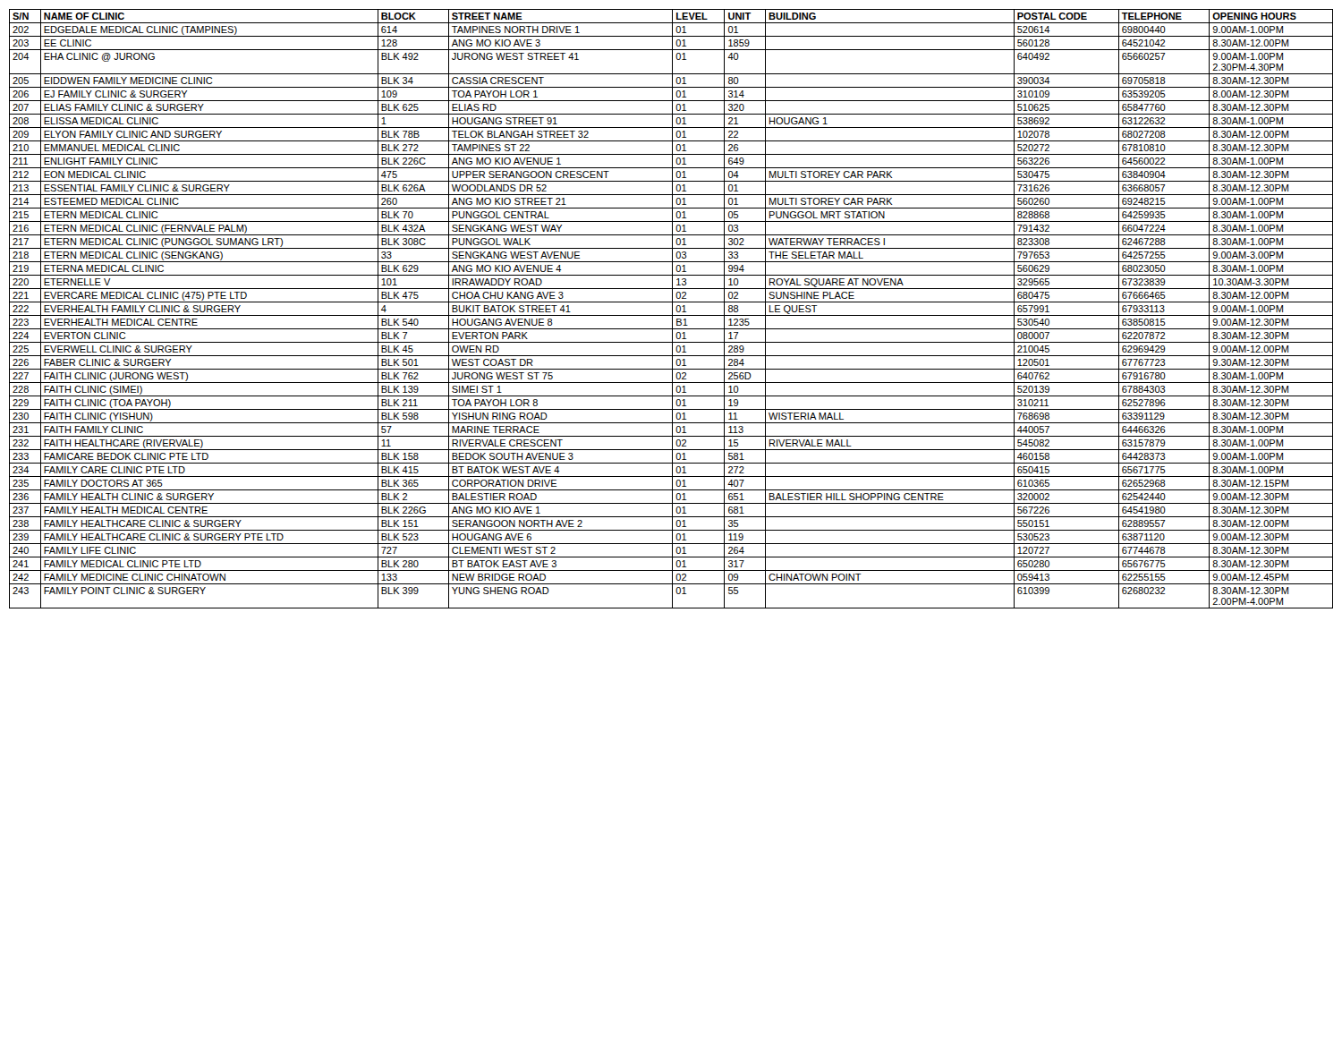| S/N | NAME OF CLINIC | BLOCK | STREET NAME | LEVEL | UNIT | BUILDING | POSTAL CODE | TELEPHONE | OPENING HOURS |
| --- | --- | --- | --- | --- | --- | --- | --- | --- | --- |
| 202 | EDGEDALE MEDICAL CLINIC (TAMPINES) | 614 | TAMPINES NORTH DRIVE 1 | 01 | 01 | | 520614 | 69800440 | 9.00AM-1.00PM |
| 203 | EE CLINIC | 128 | ANG MO KIO AVE 3 | 01 | 1859 | | 560128 | 64521042 | 8.30AM-12.00PM |
| 204 | EHA CLINIC @ JURONG | BLK 492 | JURONG WEST STREET 41 | 01 | 40 | | 640492 | 65660257 | 9.00AM-1.00PM 2.30PM-4.30PM |
| 205 | EIDDWEN FAMILY MEDICINE CLINIC | BLK 34 | CASSIA CRESCENT | 01 | 80 | | 390034 | 69705818 | 8.30AM-12.30PM |
| 206 | EJ FAMILY CLINIC & SURGERY | 109 | TOA PAYOH LOR 1 | 01 | 314 | | 310109 | 63539205 | 8.00AM-12.30PM |
| 207 | ELIAS FAMILY CLINIC & SURGERY | BLK 625 | ELIAS RD | 01 | 320 | | 510625 | 65847760 | 8.30AM-12.30PM |
| 208 | ELISSA MEDICAL CLINIC | 1 | HOUGANG STREET 91 | 01 | 21 | HOUGANG 1 | 538692 | 63122632 | 8.30AM-1.00PM |
| 209 | ELYON FAMILY CLINIC AND SURGERY | BLK 78B | TELOK BLANGAH STREET 32 | 01 | 22 | | 102078 | 68027208 | 8.30AM-12.00PM |
| 210 | EMMANUEL MEDICAL CLINIC | BLK 272 | TAMPINES ST 22 | 01 | 26 | | 520272 | 67810810 | 8.30AM-12.30PM |
| 211 | ENLIGHT FAMILY CLINIC | BLK 226C | ANG MO KIO AVENUE 1 | 01 | 649 | | 563226 | 64560022 | 8.30AM-1.00PM |
| 212 | EON MEDICAL CLINIC | 475 | UPPER SERANGOON CRESCENT | 01 | 04 | MULTI STOREY CAR PARK | 530475 | 63840904 | 8.30AM-12.30PM |
| 213 | ESSENTIAL FAMILY CLINIC & SURGERY | BLK 626A | WOODLANDS DR 52 | 01 | 01 | | 731626 | 63668057 | 8.30AM-12.30PM |
| 214 | ESTEEMED MEDICAL CLINIC | 260 | ANG MO KIO STREET 21 | 01 | 01 | MULTI STOREY CAR PARK | 560260 | 69248215 | 9.00AM-1.00PM |
| 215 | ETERN MEDICAL CLINIC | BLK 70 | PUNGGOL CENTRAL | 01 | 05 | PUNGGOL MRT STATION | 828868 | 64259935 | 8.30AM-1.00PM |
| 216 | ETERN MEDICAL CLINIC (FERNVALE PALM) | BLK 432A | SENGKANG WEST WAY | 01 | 03 | | 791432 | 66047224 | 8.30AM-1.00PM |
| 217 | ETERN MEDICAL CLINIC (PUNGGOL SUMANG LRT) | BLK 308C | PUNGGOL WALK | 01 | 302 | WATERWAY TERRACES I | 823308 | 62467288 | 8.30AM-1.00PM |
| 218 | ETERN MEDICAL CLINIC (SENGKANG) | 33 | SENGKANG WEST AVENUE | 03 | 33 | THE SELETAR MALL | 797653 | 64257255 | 9.00AM-3.00PM |
| 219 | ETERNA MEDICAL CLINIC | BLK 629 | ANG MO KIO AVENUE 4 | 01 | 994 | | 560629 | 68023050 | 8.30AM-1.00PM |
| 220 | ETERNELLE V | 101 | IRRAWADDY ROAD | 13 | 10 | ROYAL SQUARE AT NOVENA | 329565 | 67323839 | 10.30AM-3.30PM |
| 221 | EVERCARE MEDICAL CLINIC (475) PTE LTD | BLK 475 | CHOA CHU KANG AVE 3 | 02 | 02 | SUNSHINE PLACE | 680475 | 67666465 | 8.30AM-12.00PM |
| 222 | EVERHEALTH FAMILY CLINIC & SURGERY | 4 | BUKIT BATOK STREET 41 | 01 | 88 | LE QUEST | 657991 | 67933113 | 9.00AM-1.00PM |
| 223 | EVERHEALTH MEDICAL CENTRE | BLK 540 | HOUGANG AVENUE 8 | B1 | 1235 | | 530540 | 63850815 | 9.00AM-12.30PM |
| 224 | EVERTON CLINIC | BLK 7 | EVERTON PARK | 01 | 17 | | 080007 | 62207872 | 8.30AM-12.30PM |
| 225 | EVERWELL CLINIC & SURGERY | BLK 45 | OWEN RD | 01 | 289 | | 210045 | 62969429 | 9.00AM-12.00PM |
| 226 | FABER CLINIC & SURGERY | BLK 501 | WEST COAST DR | 01 | 284 | | 120501 | 67767723 | 9.30AM-12.30PM |
| 227 | FAITH CLINIC (JURONG WEST) | BLK 762 | JURONG WEST ST 75 | 02 | 256D | | 640762 | 67916780 | 8.30AM-1.00PM |
| 228 | FAITH CLINIC (SIMEI) | BLK 139 | SIMEI ST 1 | 01 | 10 | | 520139 | 67884303 | 8.30AM-12.30PM |
| 229 | FAITH CLINIC (TOA PAYOH) | BLK 211 | TOA PAYOH LOR 8 | 01 | 19 | | 310211 | 62527896 | 8.30AM-12.30PM |
| 230 | FAITH CLINIC (YISHUN) | BLK 598 | YISHUN RING ROAD | 01 | 11 | WISTERIA MALL | 768698 | 63391129 | 8.30AM-12.30PM |
| 231 | FAITH FAMILY CLINIC | 57 | MARINE TERRACE | 01 | 113 | | 440057 | 64466326 | 8.30AM-1.00PM |
| 232 | FAITH HEALTHCARE (RIVERVALE) | 11 | RIVERVALE CRESCENT | 02 | 15 | RIVERVALE MALL | 545082 | 63157879 | 8.30AM-1.00PM |
| 233 | FAMICARE BEDOK CLINIC PTE LTD | BLK 158 | BEDOK SOUTH AVENUE 3 | 01 | 581 | | 460158 | 64428373 | 9.00AM-1.00PM |
| 234 | FAMILY CARE CLINIC PTE LTD | BLK 415 | BT BATOK WEST AVE 4 | 01 | 272 | | 650415 | 65671775 | 8.30AM-1.00PM |
| 235 | FAMILY DOCTORS AT 365 | BLK 365 | CORPORATION DRIVE | 01 | 407 | | 610365 | 62652968 | 8.30AM-12.15PM |
| 236 | FAMILY HEALTH CLINIC & SURGERY | BLK 2 | BALESTIER ROAD | 01 | 651 | BALESTIER HILL SHOPPING CENTRE | 320002 | 62542440 | 9.00AM-12.30PM |
| 237 | FAMILY HEALTH MEDICAL CENTRE | BLK 226G | ANG MO KIO AVE 1 | 01 | 681 | | 567226 | 64541980 | 8.30AM-12.30PM |
| 238 | FAMILY HEALTHCARE CLINIC & SURGERY | BLK 151 | SERANGOON NORTH AVE 2 | 01 | 35 | | 550151 | 62889557 | 8.30AM-12.00PM |
| 239 | FAMILY HEALTHCARE CLINIC & SURGERY PTE LTD | BLK 523 | HOUGANG AVE 6 | 01 | 119 | | 530523 | 63871120 | 9.00AM-12.30PM |
| 240 | FAMILY LIFE CLINIC | 727 | CLEMENTI WEST ST 2 | 01 | 264 | | 120727 | 67744678 | 8.30AM-12.30PM |
| 241 | FAMILY MEDICAL CLINIC PTE LTD | BLK 280 | BT BATOK EAST AVE 3 | 01 | 317 | | 650280 | 65676775 | 8.30AM-12.30PM |
| 242 | FAMILY MEDICINE CLINIC CHINATOWN | 133 | NEW BRIDGE ROAD | 02 | 09 | CHINATOWN POINT | 059413 | 62255155 | 9.00AM-12.45PM |
| 243 | FAMILY POINT CLINIC & SURGERY | BLK 399 | YUNG SHENG ROAD | 01 | 55 | | 610399 | 62680232 | 8.30AM-12.30PM 2.00PM-4.00PM |